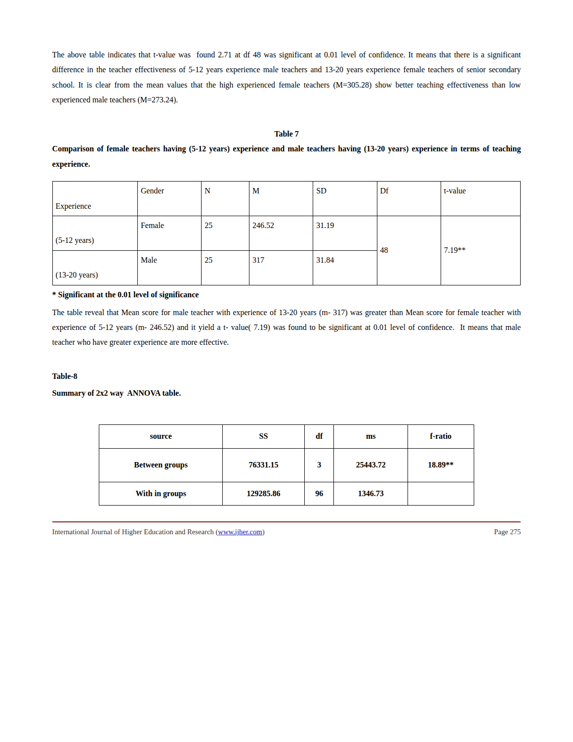The above table indicates that t-value was found 2.71 at df 48 was significant at 0.01 level of confidence. It means that there is a significant difference in the teacher effectiveness of 5-12 years experience male teachers and 13-20 years experience female teachers of senior secondary school. It is clear from the mean values that the high experienced female teachers (M=305.28) show better teaching effectiveness than low experienced male teachers (M=273.24).
Table 7
Comparison of female teachers having (5-12 years) experience and male teachers having (13-20 years) experience in terms of teaching experience.
| Experience | Gender | N | M | SD | Df | t-value |
| (5-12 years) | Female | 25 | 246.52 | 31.19 | 48 | 7.19** |
| (13-20 years) | Male | 25 | 317 | 31.84 |
* Significant at the 0.01 level of significance
The table reveal that Mean score for male teacher with experience of 13-20 years (m- 317) was greater than Mean score for female teacher with experience of 5-12 years (m- 246.52) and it yield a t- value( 7.19) was found to be significant at 0.01 level of confidence. It means that male teacher who have greater experience are more effective.
Table-8
Summary of 2x2 way ANNOVA table.
| source | SS | df | ms | f-ratio |
| --- | --- | --- | --- | --- |
| Between groups | 76331.15 | 3 | 25443.72 | 18.89** |
| With in groups | 129285.86 | 96 | 1346.73 | |
International Journal of Higher Education and Research (www.ijher.com) Page 275